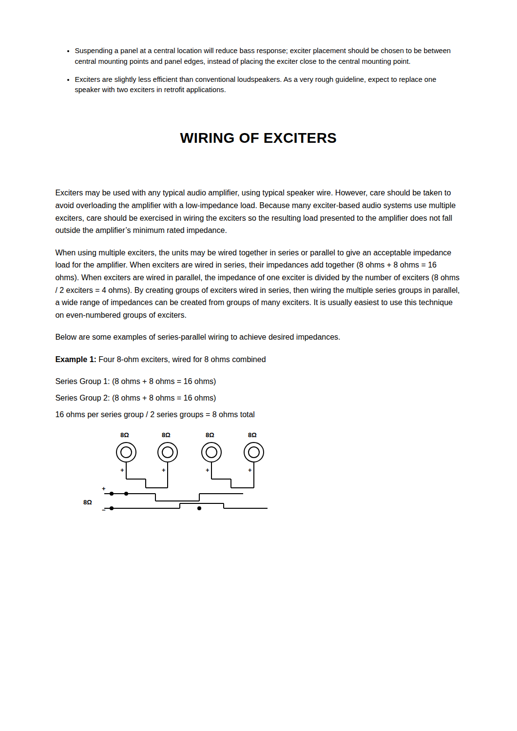Suspending a panel at a central location will reduce bass response; exciter placement should be chosen to be between central mounting points and panel edges, instead of placing the exciter close to the central mounting point.
Exciters are slightly less efficient than conventional loudspeakers. As a very rough guideline, expect to replace one speaker with two exciters in retrofit applications.
WIRING OF EXCITERS
Exciters may be used with any typical audio amplifier, using typical speaker wire. However, care should be taken to avoid overloading the amplifier with a low-impedance load. Because many exciter-based audio systems use multiple exciters, care should be exercised in wiring the exciters so the resulting load presented to the amplifier does not fall outside the amplifier’s minimum rated impedance.
When using multiple exciters, the units may be wired together in series or parallel to give an acceptable impedance load for the amplifier. When exciters are wired in series, their impedances add together (8 ohms + 8 ohms = 16 ohms). When exciters are wired in parallel, the impedance of one exciter is divided by the number of exciters (8 ohms / 2 exciters = 4 ohms). By creating groups of exciters wired in series, then wiring the multiple series groups in parallel, a wide range of impedances can be created from groups of many exciters. It is usually easiest to use this technique on even-numbered groups of exciters.
Below are some examples of series-parallel wiring to achieve desired impedances.
Example 1: Four 8-ohm exciters, wired for 8 ohms combined
Series Group 1: (8 ohms + 8 ohms = 16 ohms)
Series Group 2: (8 ohms + 8 ohms = 16 ohms)
16 ohms per series group / 2 series groups = 8 ohms total
8Ω 8Ω 8Ω 8Ω + + + + + − 8Ω